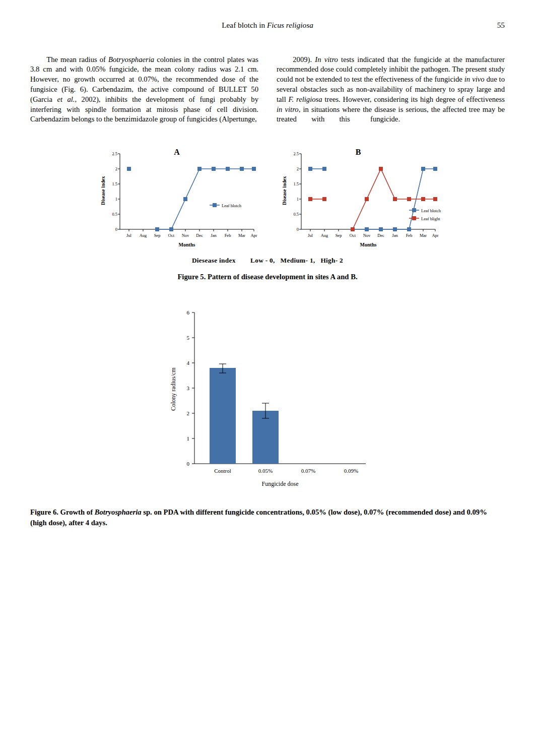Leaf blotch in Ficus religiosa 55
The mean radius of Botryosphaeria colonies in the control plates was 3.8 cm and with 0.05% fungicide, the mean colony radius was 2.1 cm. However, no growth occurred at 0.07%, the recommended dose of the fungisice (Fig. 6). Carbendazim, the active compound of BULLET 50 (Garcia et al., 2002), inhibits the development of fungi probably by interfering with spindle formation at mitosis phase of cell division. Carbendazim belongs to the benzimidazole group of fungicides (Alpertunge,
2009). In vitro tests indicated that the fungicide at the manufacturer recommended dose could completely inhibit the pathogen. The present study could not be extended to test the effectiveness of the fungicide in vivo due to several obstacles such as non-availability of machinery to spray large and tall F. religiosa trees. However, considering its high degree of effectiveness in vitro, in situations where the disease is serious, the affected tree may be treated with this fungicide.
A
2.5 2 1.5 1 0.5 0 Disease index Jul Aug Sep Oct Nov Dec Jan Feb Mar Apr Months Leaf blotch
B
2.5 2 1.5 1 0.5 0 Disease index Jul Aug Sep Oct Nov Dec Jan Feb Mar Apr Months Leaf blotch Leaf blight
Diesease index Low - 0, Medium- 1, High- 2
Figure 5. Pattern of disease development in sites A and B.
6 5 4 3 2 1 0 Colony radius/cm Control 0.05% 0.07% 0.09% Fungicide dose
Figure 6. Growth of Botryosphaeria sp. on PDA with different fungicide concentrations, 0.05% (low dose), 0.07% (recommended dose) and 0.09% (high dose), after 4 days.